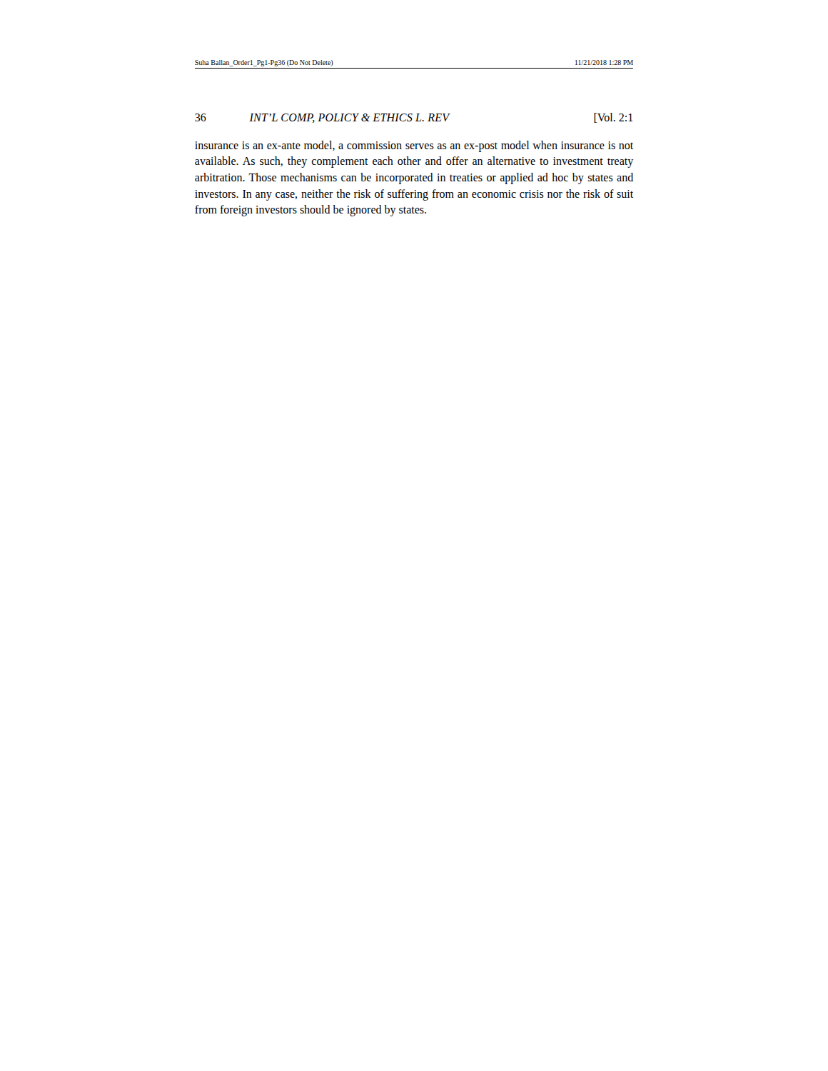Suha Ballan_Order1_Pg1-Pg36 (Do Not Delete) 11/21/2018 1:28 PM
36 INT’L COMP, POLICY & ETHICS L. REV [Vol. 2:1
insurance is an ex-ante model, a commission serves as an ex-post model when insurance is not available. As such, they complement each other and offer an alternative to investment treaty arbitration. Those mechanisms can be incorporated in treaties or applied ad hoc by states and investors. In any case, neither the risk of suffering from an economic crisis nor the risk of suit from foreign investors should be ignored by states.